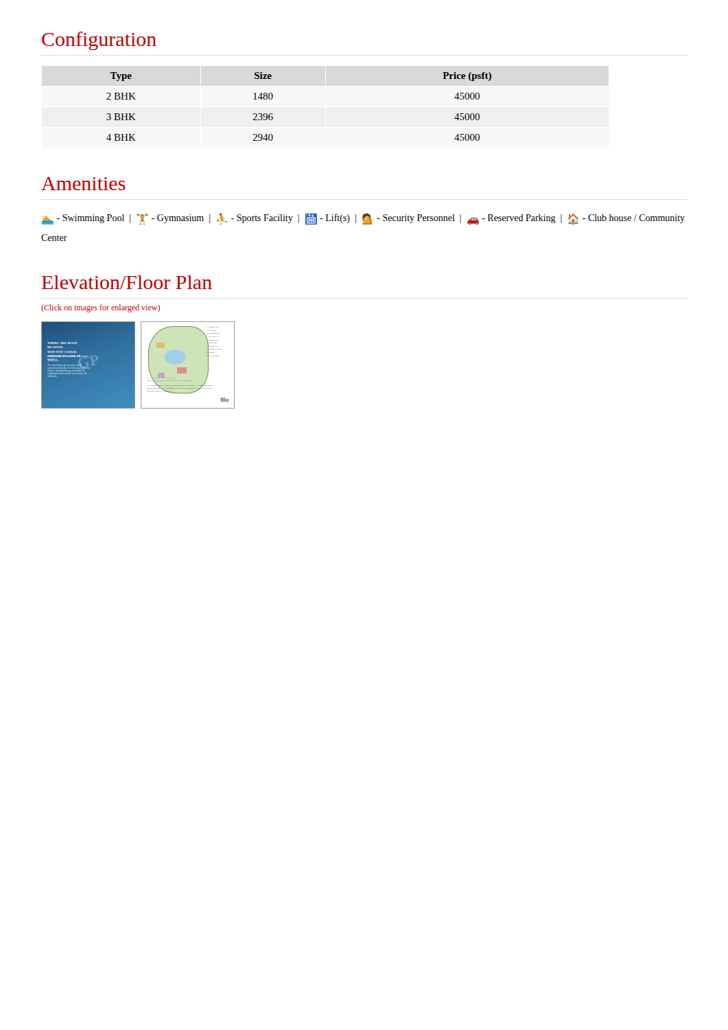Configuration
| Type | Size | Price (psft) |
| --- | --- | --- |
| 2 BHK | 1480 | 45000 |
| 3 BHK | 2396 | 45000 |
| 4 BHK | 2940 | 45000 |
Amenities
🏊 - Swimming Pool | 🏋️ - Gymnasium | ⛹️ - Sports Facility | 🛗 - Lift(s) | 💁 - Security Personnel | 🚗 - Reserved Parking | 🏠 - Club house / Community Center
Elevation/Floor Plan
(Click on images for enlarged view)
THERE ARE MANY REASONS
WHY YOU COULD CHOOSE TO LIVE IN TALJA
Whether you think of convenience or the location, it speaks.
The connectivity to the city centre and the expressway makes this one of the most sought after locations. Surrounded by greens and hills, the neighbourhood gives you the best of nature and modern life.
GP
1. Entrance Plaza
2. Club House
3. Swimming Pool
4. Kids Play Area
5. Jogging Track
6. Tennis Court
7. Amphitheatre
8. Landscape Garden
9. Parking
10. Service Block
SITE PLAN & LAYOUT DETAILS
RESIDENTIAL UNITS, OPEN AREAS AND AMENITIES
The layout is indicative and subject to change as per approvals. All dimensions, areas and locations shown are approximate and for representation only. Please refer to the sanctioned plan for exact details.
Blu
→